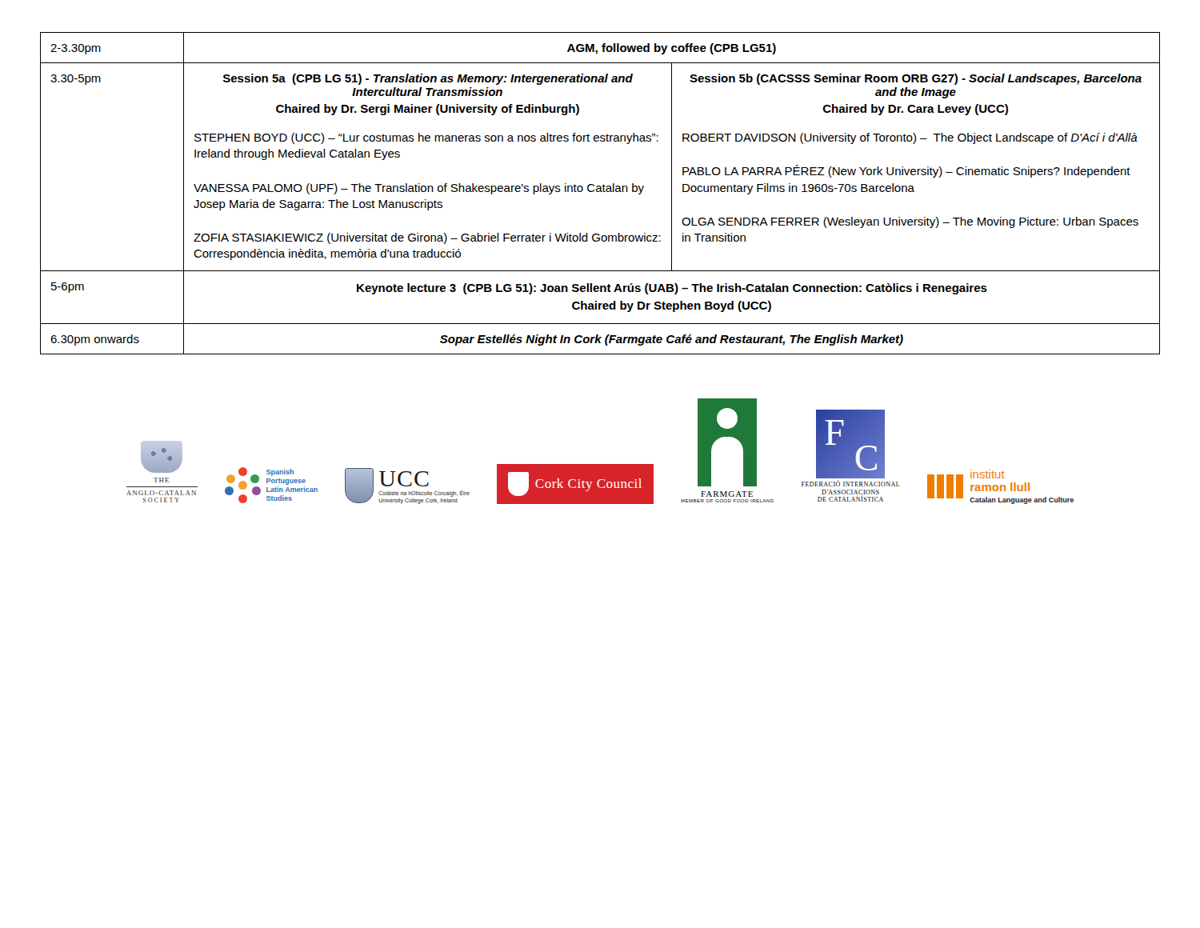| 2-3.30pm | AGM, followed by coffee (CPB LG51) |
| 3.30-5pm | Session 5a (CPB LG 51) - Translation as Memory: Intergenerational and Intercultural Transmission Chaired by Dr. Sergi Mainer (University of Edinburgh) STEPHEN BOYD (UCC) – “Lur costumas he maneras son a nos altres fort estranyhas”: Ireland through Medieval Catalan Eyes VANESSA PALOMO (UPF) – The Translation of Shakespeare's plays into Catalan by Josep Maria de Sagarra: The Lost Manuscripts ZOFIA STASIAKIEWICZ (Universitat de Girona) – Gabriel Ferrater i Witold Gombrowicz: Correspondència inèdita, memòria d'una traducció | Session 5b (CACSSS Seminar Room ORB G27) - Social Landscapes, Barcelona and the Image Chaired by Dr. Cara Levey (UCC) ROBERT DAVIDSON (University of Toronto) – The Object Landscape of D'Ací i d'Allà PABLO LA PARRA PÉREZ (New York University) – Cinematic Snipers? Independent Documentary Films in 1960s-70s Barcelona OLGA SENDRA FERRER (Wesleyan University) – The Moving Picture: Urban Spaces in Transition |
| 5-6pm | Keynote lecture 3 (CPB LG 51): Joan Sellent Arús (UAB) – The Irish-Catalan Connection: Catòlics i Renegaires Chaired by Dr Stephen Boyd (UCC) |
| 6.30pm onwards | Sopar Estellés Night In Cork (Farmgate Café and Restaurant, The English Market) |
THE
ANGLO-CATALAN
SOCIETY
Spanish Portuguese Latin American Studies
UCC
Coláiste na hOllscoile Corcaigh, Éire
University College Cork, Ireland
Cork City Council
FARMGATE
MEMBER OF GOOD FOOD IRELAND
FEDERACIÓ INTERNACIONAL
D'ASSOCIACIONS
DE CATALANÍSTICA
institut
ramon llull
Catalan Language and Culture